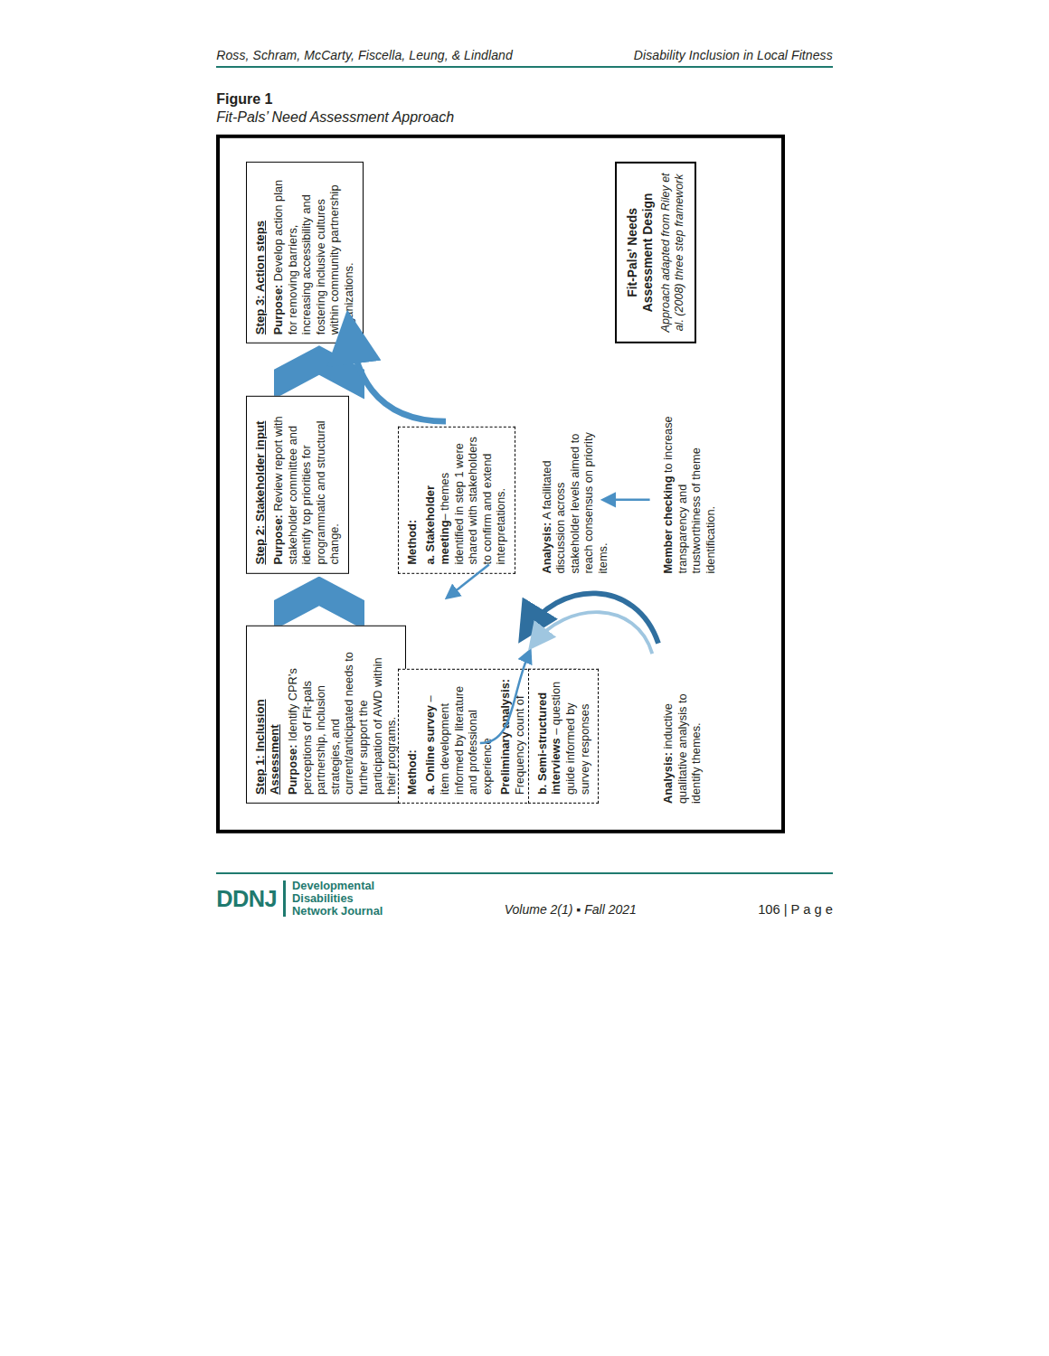Ross, Schram, McCarty, Fiscella, Leung, & Lindland
Disability Inclusion in Local Fitness
Figure 1
Fit-Pals’ Need Assessment Approach
Step 1: Inclusion Assessment
Purpose: Identify CPR’s perceptions of Fit-pals partnership, inclusion strategies, and current/anticipated needs to further support the participation of AWD within their programs.
Step 2: Stakeholder input
Purpose: Review report with stakeholder committee and identify top priorities for programmatic and structural change.
Step 3: Action steps
Purpose: Develop action plan for removing barriers, increasing accessibility and fostering inclusive cultures within community partnership organizations.
Method:
a. Online survey – item development informed by literature and professional experience
Preliminary analysis: Frequency count of survey responses to identify response patterns.
b. Semi-structured interviews – question guide informed by survey responses
Analysis: inductive qualitative analysis to identify themes.
Method:
a. Stakeholder meeting– themes identified in step 1 were shared with stakeholders to confirm and extend interpretations.
Analysis: A facilitated discussion across stakeholder levels aimed to reach consensus on priority items.
Member checking to increase transparency and trustworthiness of theme identification.
Fit-Pals’ Needs Assessment Design
Approach adapted from Riley et al. (2008) three step framework
DDNJ
Developmental
Disabilities
Network Journal
Volume 2(1) ▪ Fall 2021
106 | P a g e